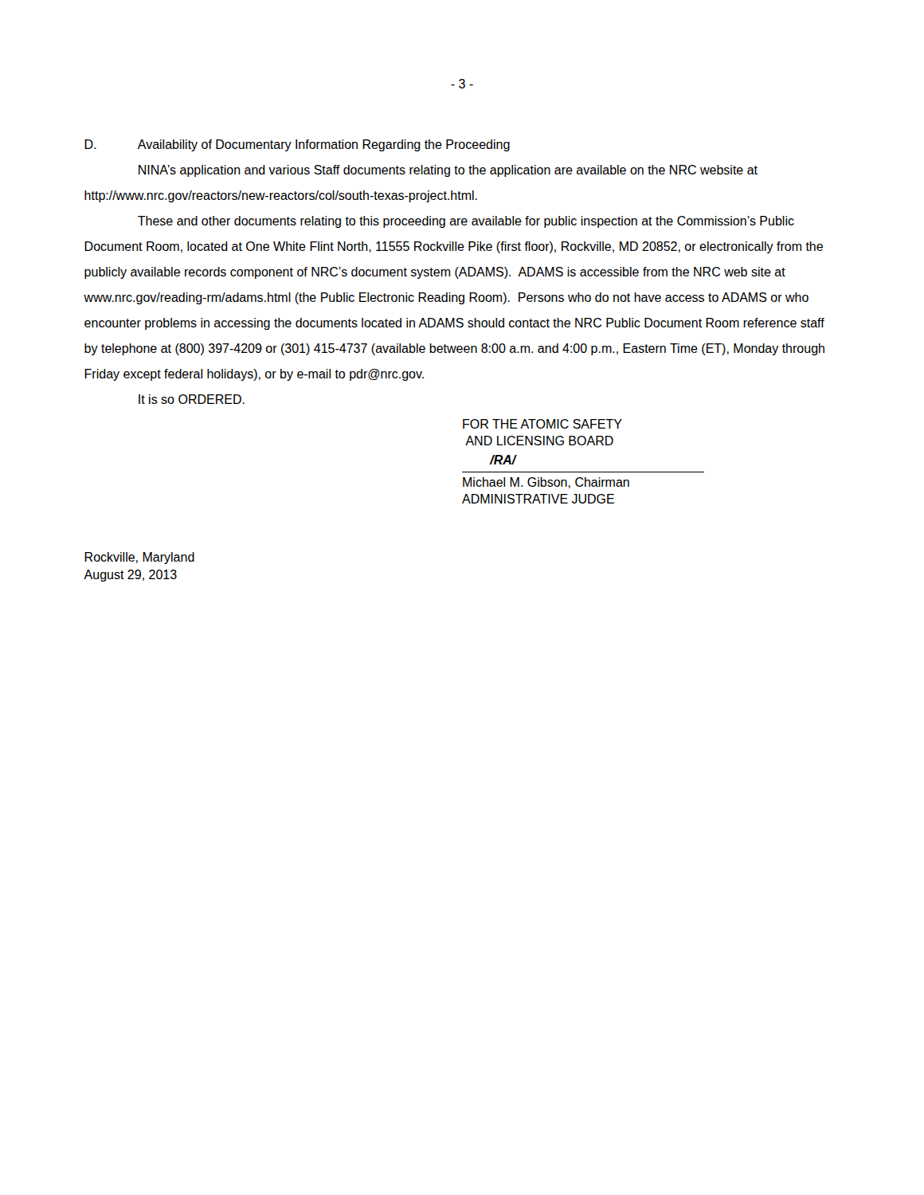- 3 -
D. Availability of Documentary Information Regarding the Proceeding
NINA’s application and various Staff documents relating to the application are available on the NRC website at http://www.nrc.gov/reactors/new-reactors/col/south-texas-project.html.
These and other documents relating to this proceeding are available for public inspection at the Commission’s Public Document Room, located at One White Flint North, 11555 Rockville Pike (first floor), Rockville, MD 20852, or electronically from the publicly available records component of NRC’s document system (ADAMS). ADAMS is accessible from the NRC web site at www.nrc.gov/reading-rm/adams.html (the Public Electronic Reading Room). Persons who do not have access to ADAMS or who encounter problems in accessing the documents located in ADAMS should contact the NRC Public Document Room reference staff by telephone at (800) 397-4209 or (301) 415-4737 (available between 8:00 a.m. and 4:00 p.m., Eastern Time (ET), Monday through Friday except federal holidays), or by e-mail to pdr@nrc.gov.
It is so ORDERED.
FOR THE ATOMIC SAFETY
AND LICENSING BOARD
/RA/
Michael M. Gibson, Chairman
ADMINISTRATIVE JUDGE
Rockville, Maryland
August 29, 2013